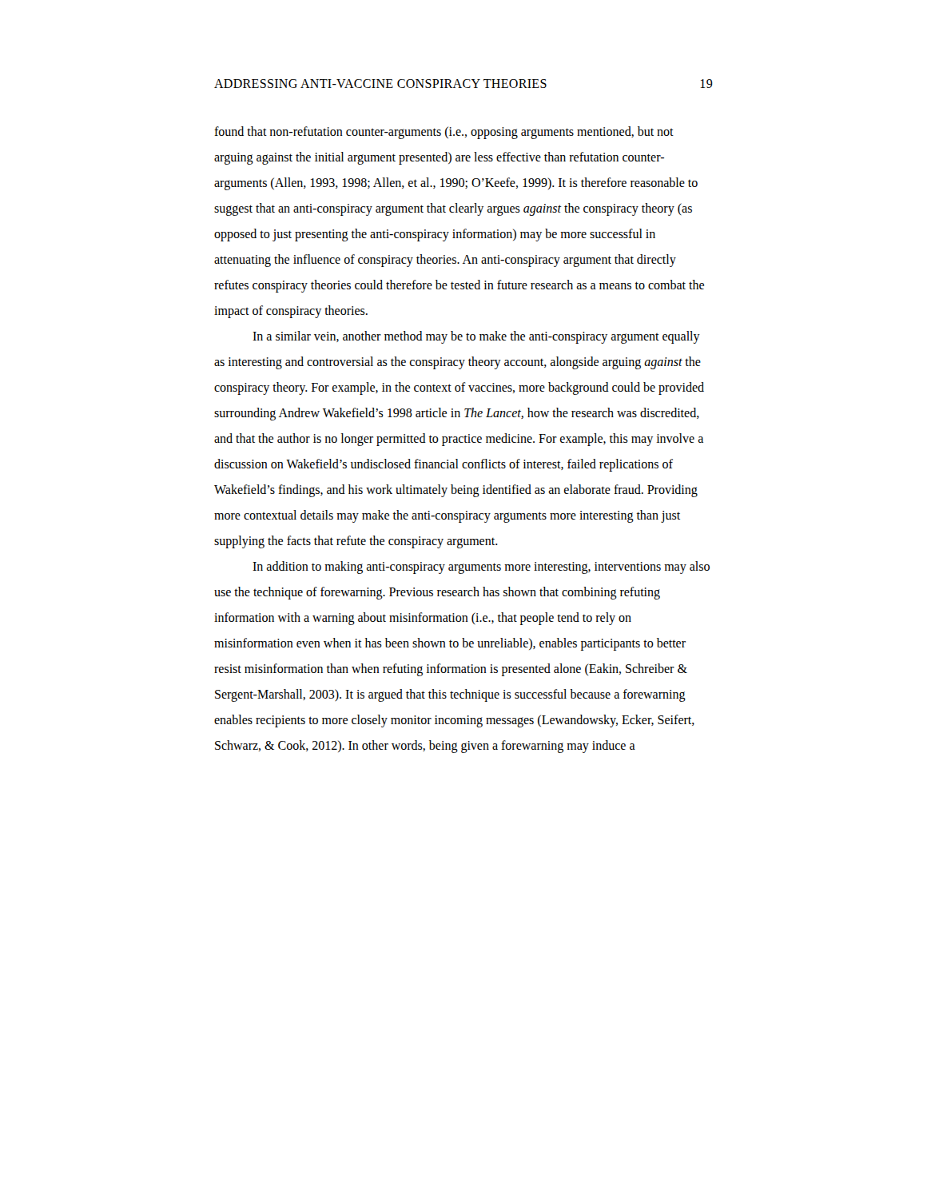Addressing Anti-Vaccine Conspiracy Theories 19
found that non-refutation counter-arguments (i.e., opposing arguments mentioned, but not arguing against the initial argument presented) are less effective than refutation counter-arguments (Allen, 1993, 1998; Allen, et al., 1990; O’Keefe, 1999). It is therefore reasonable to suggest that an anti-conspiracy argument that clearly argues against the conspiracy theory (as opposed to just presenting the anti-conspiracy information) may be more successful in attenuating the influence of conspiracy theories. An anti-conspiracy argument that directly refutes conspiracy theories could therefore be tested in future research as a means to combat the impact of conspiracy theories.
In a similar vein, another method may be to make the anti-conspiracy argument equally as interesting and controversial as the conspiracy theory account, alongside arguing against the conspiracy theory. For example, in the context of vaccines, more background could be provided surrounding Andrew Wakefield’s 1998 article in The Lancet, how the research was discredited, and that the author is no longer permitted to practice medicine. For example, this may involve a discussion on Wakefield’s undisclosed financial conflicts of interest, failed replications of Wakefield’s findings, and his work ultimately being identified as an elaborate fraud. Providing more contextual details may make the anti-conspiracy arguments more interesting than just supplying the facts that refute the conspiracy argument.
In addition to making anti-conspiracy arguments more interesting, interventions may also use the technique of forewarning. Previous research has shown that combining refuting information with a warning about misinformation (i.e., that people tend to rely on misinformation even when it has been shown to be unreliable), enables participants to better resist misinformation than when refuting information is presented alone (Eakin, Schreiber & Sergent-Marshall, 2003). It is argued that this technique is successful because a forewarning enables recipients to more closely monitor incoming messages (Lewandowsky, Ecker, Seifert, Schwarz, & Cook, 2012). In other words, being given a forewarning may induce a